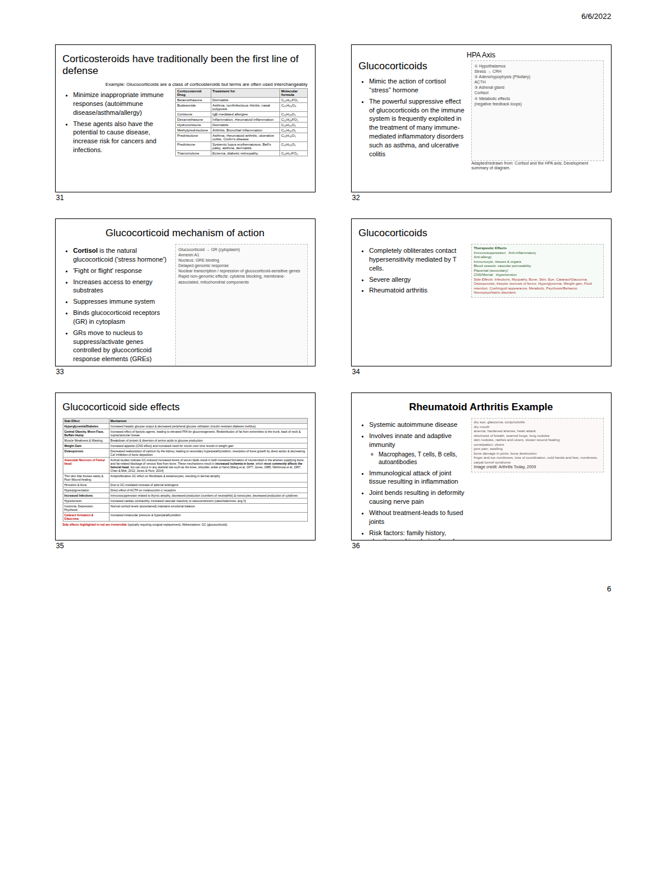6/6/2022
Corticosteroids have traditionally been the first line of defense
Example: Glucocorticoids are a class of corticosteroids but terms are often used interchangeably
Minimize inappropriate immune responses (autoimmune disease/asthma/allergy)
These agents also have the potential to cause disease, increase risk for cancers and infections.
| Corticosteroid Drug | Treatment for | Molecular formula |
| --- | --- | --- |
| Betamethasone | Dermatitis | C₂₂H₂₅FO₅ |
| Budesonide | Asthma, nonfinfectious rhinitis, nasal polyposis | C₂₅H₃₄O₆ |
| Cortisone | IgE-mediated allergies | C₂₁H₂₈O₅ |
| Dexamethasone | Inflammation, rheumatoid inflammation | C₂₂H₂₉FO₅ |
| Hydrocortisone | Dermatitis | C₂₁H₃₀O₅ |
| Methylprednisolone | Arthritis, Bronchial inflammation | C₂₂H₃₀O₅ |
| Prednisolone | Asthma, rheumatoid arthritis, ulcerative colitis, Crohn's disease | C₂₁H₂₈O₅ |
| Prednisone | Systemic lupus erythematosus, Bell's palsy, asthma, dermatitis | C₂₁H₂₆O₅ |
| Triamcinolone | Eczema, diabetic retinopathy | C₂₁H₂₇FO₆ |
31
HPA Axis
Glucocorticoids
Mimic the action of cortisol “stress” hormone
The powerful suppressive effect of glucocorticoids on the immune system is frequently exploited in the treatment of many immune-mediated inflammatory disorders such as asthma, and ulcerative colitis
① Hypothalamus Stress → CRH ② Adenohypophysis (Pituitary) ACTH ③ Adrenal gland Cortisol ④ Metabolic effects (negative feedback loops)
Adapted/redrawn from: Cortisol and the HPA axis; Development summary of diagram.
32
Glucocorticoid mechanism of action
Cortisol is the natural glucocorticoid ('stress hormone')
'Fight or flight' response
Increases access to energy substrates
Suppresses immune system
Binds glucocorticoid receptors (GR) in cytoplasm
GRs move to nucleus to suppress/activate genes controlled by glucocorticoid response elements (GREs)
Mostly suppressive (inflammatory cytokines) such as TNF-alpha
Glucocorticoid → GR (cytoplasm) Annexin A1 Nucleus: GRE binding Delayed genomic response Nuclear transcription / repression of glucocorticoid-sensitive genes Rapid non-genomic effects: cytokine blocking, membrane-associated, mitochondrial components
33
Glucocorticoids
Completely obliterates contact hypersensitivity mediated by T cells.
Severe allergy
Rheumatoid arthritis
Therapeutic Effects
Immunosuppression Anti-inflammatory
Anti-allergy
Immunocyte, tissues & organs
Blood vessels: vascular permeability
Placental (secondary)
CNS/Mental Hypertension
Side Effects: Infections, Myopathy, Bone, Skin, Eye, Cataract/Glaucoma, Osteoporosis, Aseptic necrosis of femur, Hyperglycemia, Weight gain, Fluid retention, Cushingoid appearance, Metabolic, Psychosis/Behavior, Neuropsychiatric disorders
34
Glucocorticoid side effects
| Side Effect | Mechanism |
| --- | --- |
| Hyperglycemia/Diabetes | Increased hepatic glucose output & decreased peripheral glucose utilization (insulin-resistant diabetes mellitus) |
| Central Obesity, Moon Face, Buffalo Hump | Increased effect of lipolytic agents, leading to elevated FFA for gluconeogenesis. Redistribution of fat from extremities to the trunk, back of neck & supraclavicular fossae |
| Muscle Weakness & Wasting | Breakdown of protein & diversion of amino acids to glucose production |
| Weight Gain | Increased appetite (CNS effect) and increased need for insulin over time results in weight gain |
| Osteoporosis | Decreased reabsorption of calcium by the kidney, leading to secondary hyperparathyroidism; resorption of bone growth by direct action & decreasing Ca² inhibition of bone deposition |
| Avascular Necrosis of Femur Head | Animal studies indicate GC-induced increased levels of serum lipids result in both increased formation of microemboli in the arteries supplying bone, and fat-related blockage of venous flow from bone. These mechanisms result in increased ischemia in bone , which most commonly affects the femoral head , but can occur in any skeletal site such as the knee, shoulder, ankle or hand (Wang et al, 1977; Jones, 1985; Nishimura et al, 1997; Chan & Mok, 2012; Jones & Hunt, 2014) |
| Thin skin that bruises easily & Poor Wound healing | Antiproliferative GC effect on fibroblasts & keratinocytes, resulting in dermal atrophy |
| Hirsutism & Acne | Due to GC-mediated increase of adrenal androgens |
| Hyperpigmentation | Direct effect of ACTH on melanocortin-1 receptors |
| Increased Infections | Immunosuppression related to thymic atrophy, decreased production (numbers of neutrophils) & monocytes, decreased production of cytokines |
| Hypertension | Increased cardiac contractility, increased vascular reactivity to vasoconstrictors (catecholamines, ang II) |
| Insomnia, Depression, Psychosis | Normal cortisol levels (ascertained) maintains emotional balance |
| Cataract formation & Glaucoma | Increased intraocular pressure & hyperparathyroidism |
Side effects highlighted in red are irreversible (typically requiring surgical replacement). Abbreviations: GC (glucocorticoid).
35
Rheumatoid Arthritis Example
Systemic autoimmune disease
Involves innate and adaptive immunity
Macrophages, T cells, B cells, autoantibodies
Immunological attack of joint tissue resulting in inflammation
Joint bends resulting in deformity causing nerve pain
Without treatment-leads to fused joints
Risk factors: family history, obesity, smoking, being female.
dry eye, glaucoma, conjunctivitis
dry mouth
anemia, hardened arteries, heart attack
shortness of breath, scarred lungs, lung nodules
skin nodules, rashes and ulcers, slower wound healing
constipation, ulcers
joint pain, swelling
bone damage in joints, bone destruction
finger and toe numbness, loss of coordination, cold hands and feet, numbness, carpal tunnel syndrome
Image credit: Arthritis Today, 2009
36
6